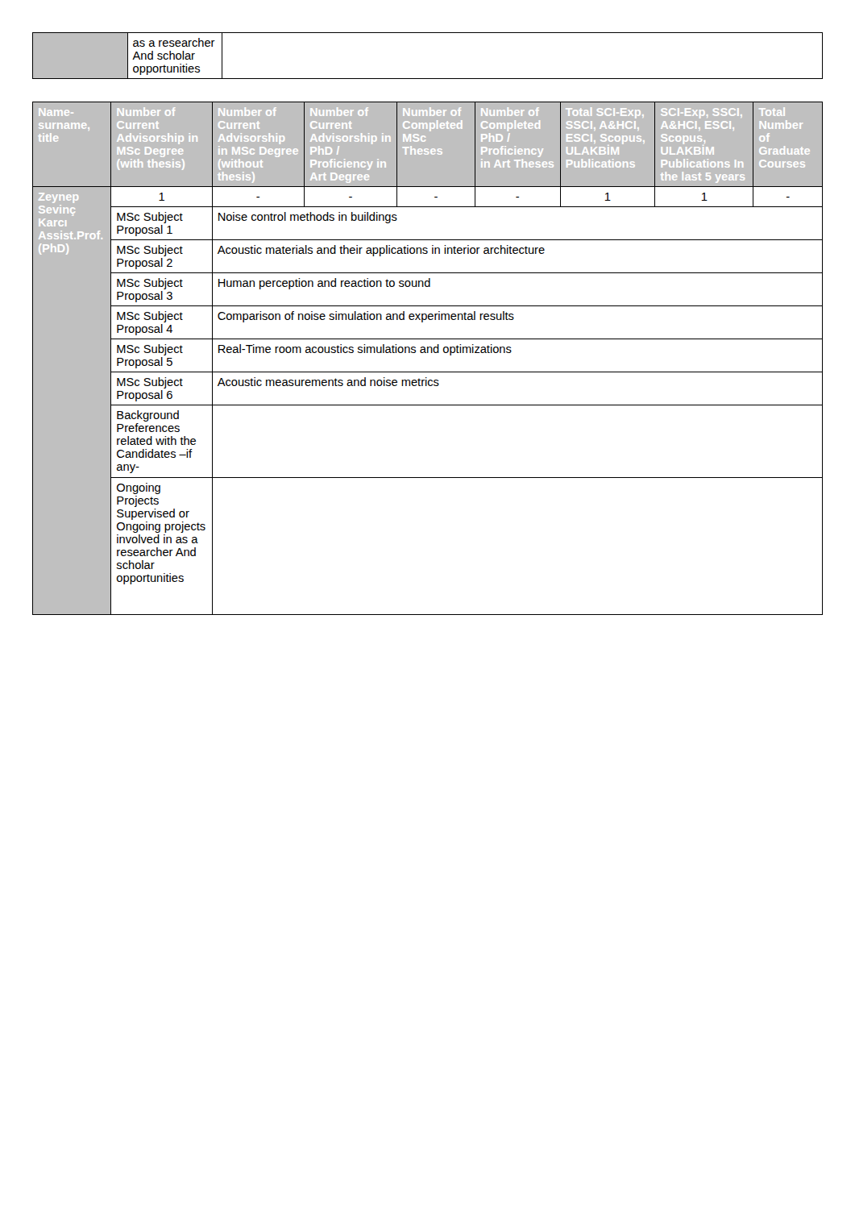| | as a researcher And scholar opportunities | |
| Name-surname, title | Number of Current Advisorship in MSc Degree (with thesis) | Number of Current Advisorship in MSc Degree (without thesis) | Number of Current Advisorship in PhD / Proficiency in Art Degree | Number of Completed MSc Theses | Number of Completed PhD / Proficiency in Art Theses | Total SCI-Exp, SSCI, A&HCI, ESCI, Scopus, ULAKBİM Publications | SCI-Exp, SSCI, A&HCI, ESCI, Scopus, ULAKBİM Publications In the last 5 years | Total Number of Graduate Courses |
| Zeynep Sevinç Karcı Assist.Prof. (PhD) | 1 | - | - | - | - | 1 | 1 | - |
| MSc Subject Proposal 1 | Noise control methods in buildings |
| MSc Subject Proposal 2 | Acoustic materials and their applications in interior architecture |
| MSc Subject Proposal 3 | Human perception and reaction to sound |
| MSc Subject Proposal 4 | Comparison of noise simulation and experimental results |
| MSc Subject Proposal 5 | Real-Time room acoustics simulations and optimizations |
| MSc Subject Proposal 6 | Acoustic measurements and noise metrics |
| Background Preferences related with the Candidates –if any- | |
| Ongoing Projects Supervised or Ongoing projects involved in as a researcher And scholar opportunities | |